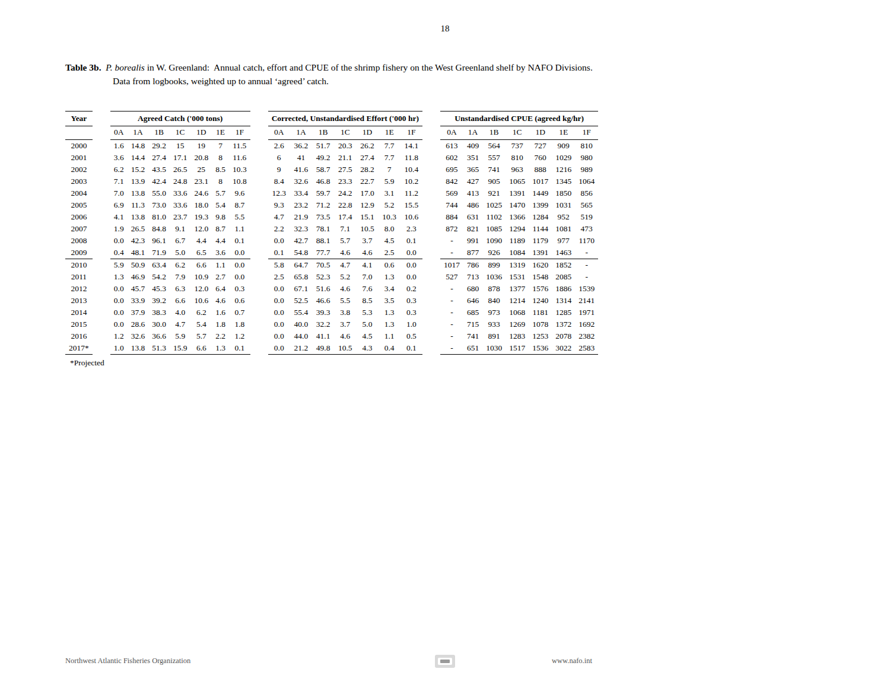18
Table 3b. P. borealis in W. Greenland: Annual catch, effort and CPUE of the shrimp fishery on the West Greenland shelf by NAFO Divisions. Data from logbooks, weighted up to annual ‘agreed’ catch.
| Year | | Agreed Catch ('000 tons) | | Corrected, Unstandardised Effort ('000 hr) | | Unstandardised CPUE (agreed kg/hr) |
| --- | --- | --- | --- | --- | --- | --- |
| | | 0A | 1A | 1B | 1C | 1D | 1E | 1F | | 0A | 1A | 1B | 1C | 1D | 1E | 1F | | 0A | 1A | 1B | 1C | 1D | 1E | 1F |
| 2000 | | 1.6 | 14.8 | 29.2 | 15 | 19 | 7 | 11.5 | | 2.6 | 36.2 | 51.7 | 20.3 | 26.2 | 7.7 | 14.1 | | 613 | 409 | 564 | 737 | 727 | 909 | 810 |
| 2001 | | 3.6 | 14.4 | 27.4 | 17.1 | 20.8 | 8 | 11.6 | | 6 | 41 | 49.2 | 21.1 | 27.4 | 7.7 | 11.8 | | 602 | 351 | 557 | 810 | 760 | 1029 | 980 |
| 2002 | | 6.2 | 15.2 | 43.5 | 26.5 | 25 | 8.5 | 10.3 | | 9 | 41.6 | 58.7 | 27.5 | 28.2 | 7 | 10.4 | | 695 | 365 | 741 | 963 | 888 | 1216 | 989 |
| 2003 | | 7.1 | 13.9 | 42.4 | 24.8 | 23.1 | 8 | 10.8 | | 8.4 | 32.6 | 46.8 | 23.3 | 22.7 | 5.9 | 10.2 | | 842 | 427 | 905 | 1065 | 1017 | 1345 | 1064 |
| 2004 | | 7.0 | 13.8 | 55.0 | 33.6 | 24.6 | 5.7 | 9.6 | | 12.3 | 33.4 | 59.7 | 24.2 | 17.0 | 3.1 | 11.2 | | 569 | 413 | 921 | 1391 | 1449 | 1850 | 856 |
| 2005 | | 6.9 | 11.3 | 73.0 | 33.6 | 18.0 | 5.4 | 8.7 | | 9.3 | 23.2 | 71.2 | 22.8 | 12.9 | 5.2 | 15.5 | | 744 | 486 | 1025 | 1470 | 1399 | 1031 | 565 |
| 2006 | | 4.1 | 13.8 | 81.0 | 23.7 | 19.3 | 9.8 | 5.5 | | 4.7 | 21.9 | 73.5 | 17.4 | 15.1 | 10.3 | 10.6 | | 884 | 631 | 1102 | 1366 | 1284 | 952 | 519 |
| 2007 | | 1.9 | 26.5 | 84.8 | 9.1 | 12.0 | 8.7 | 1.1 | | 2.2 | 32.3 | 78.1 | 7.1 | 10.5 | 8.0 | 2.3 | | 872 | 821 | 1085 | 1294 | 1144 | 1081 | 473 |
| 2008 | | 0.0 | 42.3 | 96.1 | 6.7 | 4.4 | 4.4 | 0.1 | | 0.0 | 42.7 | 88.1 | 5.7 | 3.7 | 4.5 | 0.1 | | - | 991 | 1090 | 1189 | 1179 | 977 | 1170 |
| 2009 | | 0.4 | 48.1 | 71.9 | 5.0 | 6.5 | 3.6 | 0.0 | | 0.1 | 54.8 | 77.7 | 4.6 | 4.6 | 2.5 | 0.0 | | - | 877 | 926 | 1084 | 1391 | 1463 | - |
| 2010 | | 5.9 | 50.9 | 63.4 | 6.2 | 6.6 | 1.1 | 0.0 | | 5.8 | 64.7 | 70.5 | 4.7 | 4.1 | 0.6 | 0.0 | | 1017 | 786 | 899 | 1319 | 1620 | 1852 | - |
| 2011 | | 1.3 | 46.9 | 54.2 | 7.9 | 10.9 | 2.7 | 0.0 | | 2.5 | 65.8 | 52.3 | 5.2 | 7.0 | 1.3 | 0.0 | | 527 | 713 | 1036 | 1531 | 1548 | 2085 | - |
| 2012 | | 0.0 | 45.7 | 45.3 | 6.3 | 12.0 | 6.4 | 0.3 | | 0.0 | 67.1 | 51.6 | 4.6 | 7.6 | 3.4 | 0.2 | | - | 680 | 878 | 1377 | 1576 | 1886 | 1539 |
| 2013 | | 0.0 | 33.9 | 39.2 | 6.6 | 10.6 | 4.6 | 0.6 | | 0.0 | 52.5 | 46.6 | 5.5 | 8.5 | 3.5 | 0.3 | | - | 646 | 840 | 1214 | 1240 | 1314 | 2141 |
| 2014 | | 0.0 | 37.9 | 38.3 | 4.0 | 6.2 | 1.6 | 0.7 | | 0.0 | 55.4 | 39.3 | 3.8 | 5.3 | 1.3 | 0.3 | | - | 685 | 973 | 1068 | 1181 | 1285 | 1971 |
| 2015 | | 0.0 | 28.6 | 30.0 | 4.7 | 5.4 | 1.8 | 1.8 | | 0.0 | 40.0 | 32.2 | 3.7 | 5.0 | 1.3 | 1.0 | | - | 715 | 933 | 1269 | 1078 | 1372 | 1692 |
| 2016 | | 1.2 | 32.6 | 36.6 | 5.9 | 5.7 | 2.2 | 1.2 | | 0.0 | 44.0 | 41.1 | 4.6 | 4.5 | 1.1 | 0.5 | | - | 741 | 891 | 1283 | 1253 | 2078 | 2382 |
| 2017* | | 1.0 | 13.8 | 51.3 | 15.9 | 6.6 | 1.3 | 0.1 | | 0.0 | 21.2 | 49.8 | 10.5 | 4.3 | 0.4 | 0.1 | | - | 651 | 1030 | 1517 | 1536 | 3022 | 2583 |
*Projected
Northwest Atlantic Fisheries Organization www.nafo.int